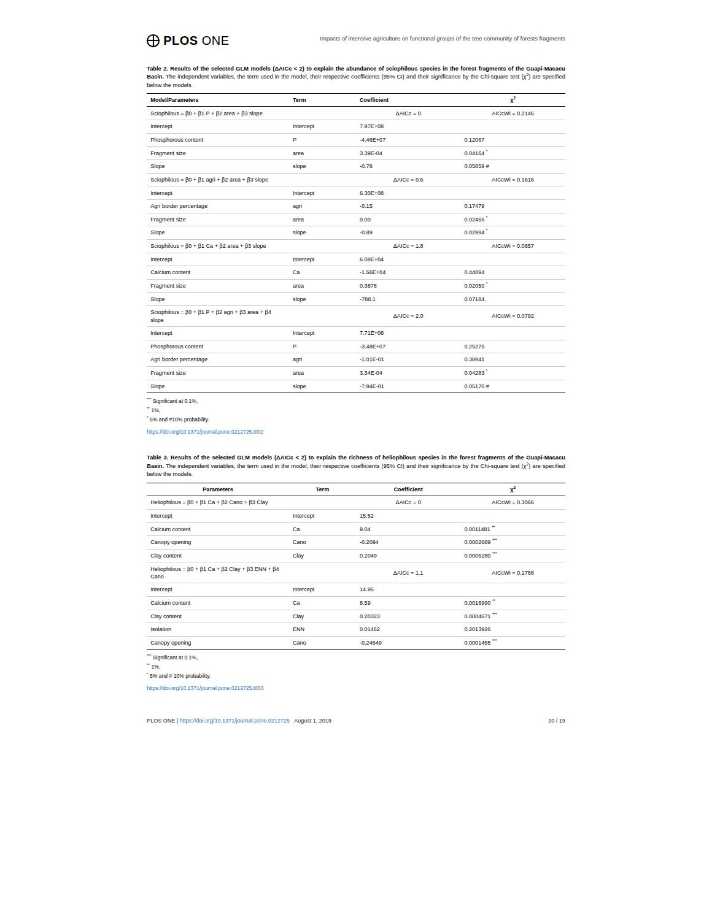PLOS ONE
Impacts of intensive agriculture on functional groups of the tree community of forests fragments
Table 2. Results of the selected GLM models (ΔAICc < 2) to explain the abundance of sciophilous species in the forest fragments of the Guapi-Macacu Basin. The independent variables, the term used in the model, their respective coefficients (95% CI) and their significance by the Chi-square test (χ2) are specified below the models.
| Model/Parameters | Term | Coefficient | χ 2 |
| --- | --- | --- | --- |
| Sciophilous = β0 + β1 P + β2 area + β3 slope | | ΔAICc = 0 | AICcWi = 0.2146 |
| Intercept | Intercept | 7.97E+08 | |
| Phosphorous content | P | -4.46E+07 | 0.12067 |
| Fragment size | area | 3.39E-04 | 0.04164 * |
| Slope | slope | -0.78 | 0.05859 # |
| Sciophilous = β0 + β1 agri + β2 area + β3 slope | | ΔAICc = 0.6 | AICcWi = 0.1616 |
| Intercept | Intercept | 6.30E+08 | |
| Agri border percentage | agri | -0.15 | 0.17479 |
| Fragment size | area | 0.00 | 0.02455 * |
| Slope | slope | -0.89 | 0.02994 * |
| Sciophilous = β0 + β1 Ca + β2 area + β3 slope | | ΔAICc = 1.8 | AICcWi = 0.0857 |
| Intercept | Intercept | 6.08E+04 | |
| Calcium content | Ca | -1.56E+04 | 0.44894 |
| Fragment size | area | 0.3878 | 0.02050 * |
| Slope | slope | -788.1 | 0.07184. |
| Sciophilous = β0 + β1 P + β2 agri + β3 area + β4 slope | | ΔAICc = 2.0 | AICcWi = 0.0792 |
| Intercept | Intercept | 7.71E+08 | |
| Phosphorous content | P | -3.48E+07 | 0.25275 |
| Agri border percentage | agri | -1.01E-01 | 0.38941 |
| Fragment size | area | 3.34E-04 | 0.04283 * |
| Slope | slope | -7.94E-01 | 0.05170 # |
*** Significant at 0.1%,
** 1%,
* 5% and #10% probability.
https://doi.org/10.1371/journal.pone.0212725.t002
Table 3. Results of the selected GLM models (ΔAICc < 2) to explain the richness of heliophilous species in the forest fragments of the Guapi-Macacu Basin. The independent variables, the term used in the model, their respective coefficients (95% CI) and their significance by the Chi-square test (χ2) are specified below the models.
| Parameters | Term | Coefficient | χ 2 |
| --- | --- | --- | --- |
| Heliophilous = β0 + β1 Ca + β2 Cano + β3 Clay | | ΔAICc = 0 | AICcWi = 0.3066 |
| Intercept | Intercept | 15.52 | |
| Calcium content | Ca | 9.04 | 0.0011481 ** |
| Canopy opening | Cano | -0.2094 | 0.0002689 *** |
| Clay content | Clay | 0.2049 | 0.0005280 *** |
| Heliophilous = β0 + β1 Ca + β2 Clay + β3 ENN + β4 Cano | | ΔAICc = 1.1 | AICcWi = 0.1768 |
| Intercept | Intercept | 14.95 | |
| Calcium content | Ca | 8.59 | 0.0016990 ** |
| Clay content | Clay | 0.20323 | 0.0004671 *** |
| Isolation | ENN | 0.01462 | 0.2013926 |
| Canopy opening | Cano | -0.24649 | 0.0001455 *** |
*** Significant at 0.1%,
** 1%,
* 5% and # 10% probability.
https://doi.org/10.1371/journal.pone.0212725.t003
PLOS ONE | https://doi.org/10.1371/journal.pone.0212725 August 1, 2019
10 / 19